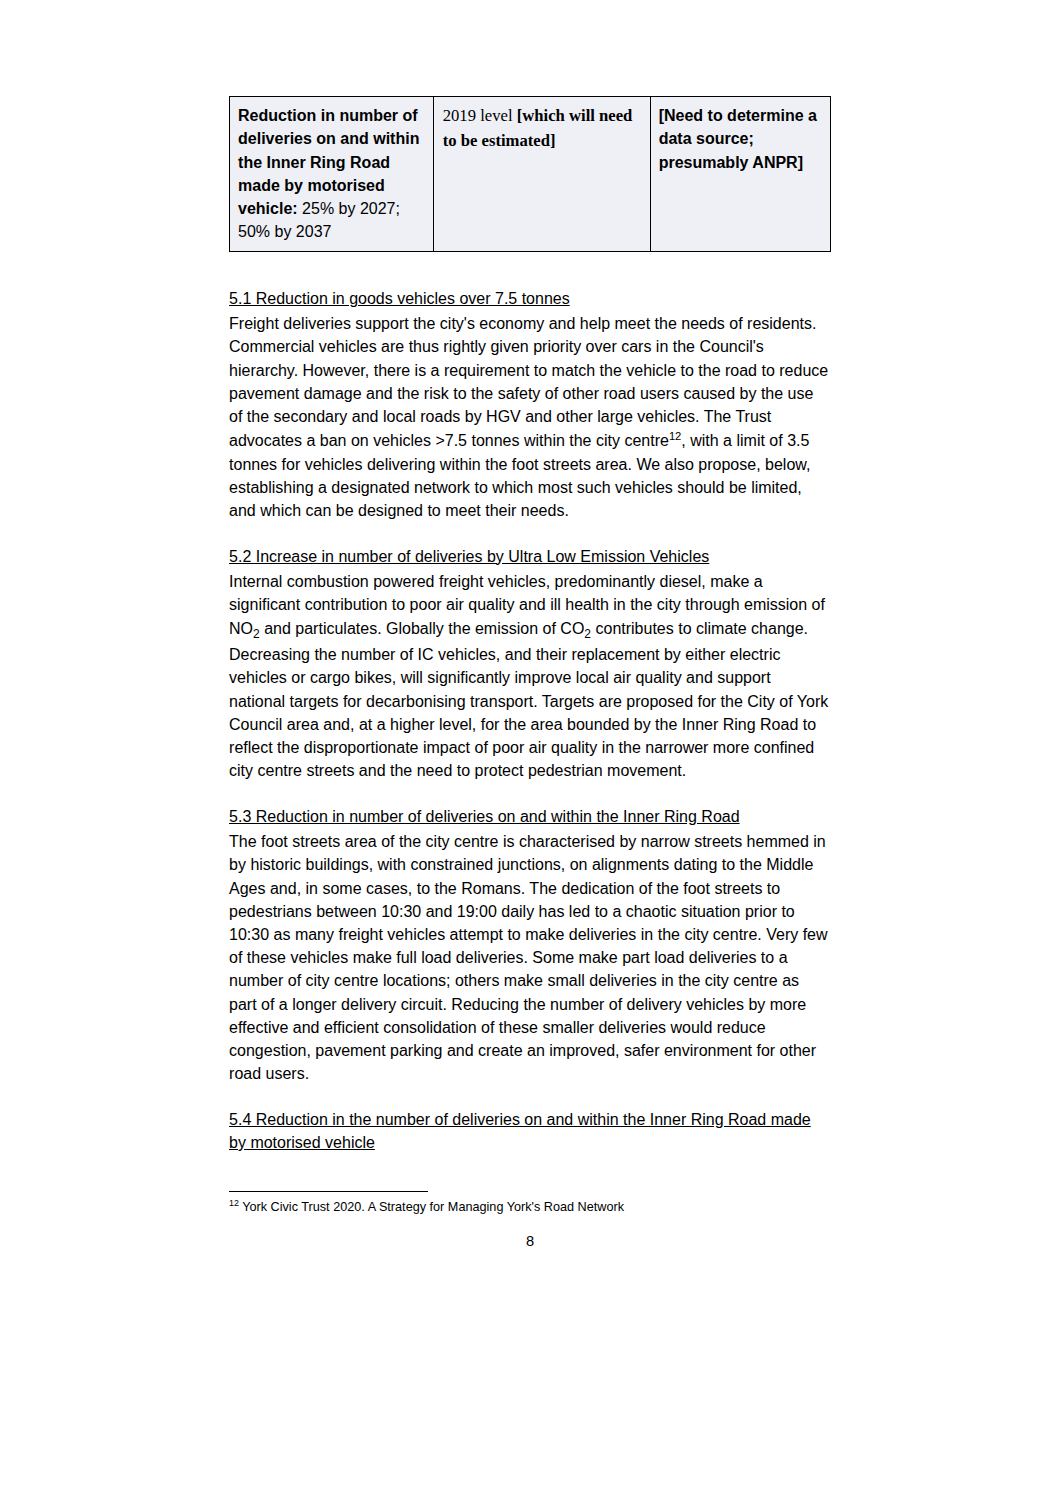| Reduction in number of deliveries on and within the Inner Ring Road made by motorised vehicle: 25% by 2027; 50% by 2037 | 2019 level [which will need to be estimated] | [Need to determine a data source; presumably ANPR] |
5.1 Reduction in goods vehicles over 7.5 tonnes
Freight deliveries support the city's economy and help meet the needs of residents. Commercial vehicles are thus rightly given priority over cars in the Council's hierarchy. However, there is a requirement to match the vehicle to the road to reduce pavement damage and the risk to the safety of other road users caused by the use of the secondary and local roads by HGV and other large vehicles. The Trust advocates a ban on vehicles >7.5 tonnes within the city centre12, with a limit of 3.5 tonnes for vehicles delivering within the foot streets area. We also propose, below, establishing a designated network to which most such vehicles should be limited, and which can be designed to meet their needs.
5.2 Increase in number of deliveries by Ultra Low Emission Vehicles
Internal combustion powered freight vehicles, predominantly diesel, make a significant contribution to poor air quality and ill health in the city through emission of NO2 and particulates. Globally the emission of CO2 contributes to climate change. Decreasing the number of IC vehicles, and their replacement by either electric vehicles or cargo bikes, will significantly improve local air quality and support national targets for decarbonising transport. Targets are proposed for the City of York Council area and, at a higher level, for the area bounded by the Inner Ring Road to reflect the disproportionate impact of poor air quality in the narrower more confined city centre streets and the need to protect pedestrian movement.
5.3 Reduction in number of deliveries on and within the Inner Ring Road
The foot streets area of the city centre is characterised by narrow streets hemmed in by historic buildings, with constrained junctions, on alignments dating to the Middle Ages and, in some cases, to the Romans. The dedication of the foot streets to pedestrians between 10:30 and 19:00 daily has led to a chaotic situation prior to 10:30 as many freight vehicles attempt to make deliveries in the city centre. Very few of these vehicles make full load deliveries. Some make part load deliveries to a number of city centre locations; others make small deliveries in the city centre as part of a longer delivery circuit. Reducing the number of delivery vehicles by more effective and efficient consolidation of these smaller deliveries would reduce congestion, pavement parking and create an improved, safer environment for other road users.
5.4 Reduction in the number of deliveries on and within the Inner Ring Road made by motorised vehicle
12 York Civic Trust 2020. A Strategy for Managing York's Road Network
8